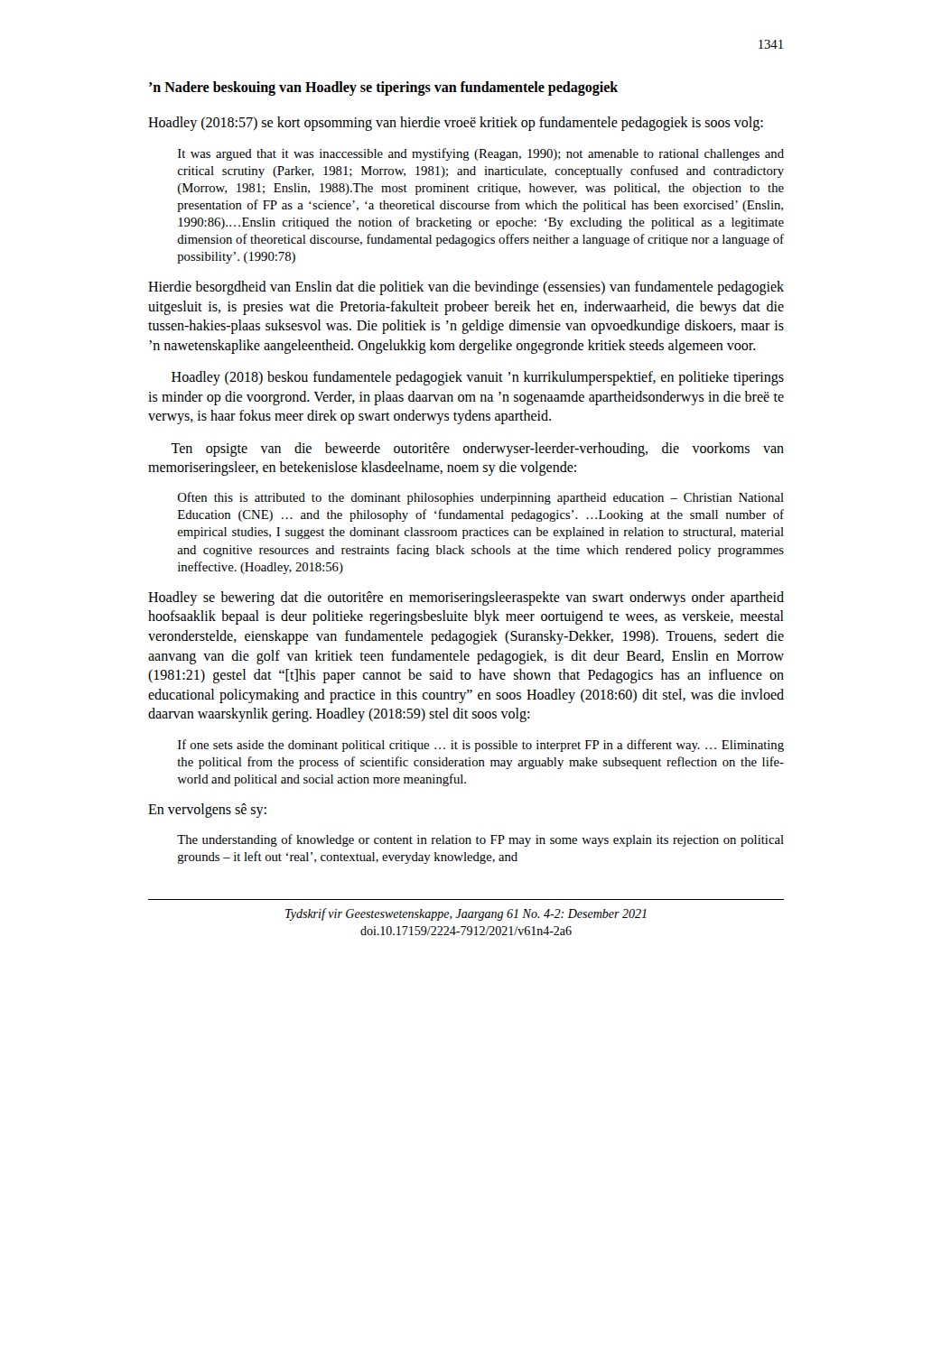1341
’n Nadere beskouing van Hoadley se tiperings van fundamentele pedagogiek
Hoadley (2018:57) se kort opsomming van hierdie vroeë kritiek op fundamentele pedagogiek is soos volg:
It was argued that it was inaccessible and mystifying (Reagan, 1990); not amenable to rational challenges and critical scrutiny (Parker, 1981; Morrow, 1981); and inarticulate, conceptually confused and contradictory (Morrow, 1981; Enslin, 1988).The most prominent critique, however, was political, the objection to the presentation of FP as a ‘science’, ‘a theoretical discourse from which the political has been exorcised’ (Enslin, 1990:86).…Enslin critiqued the notion of bracketing or epoche: ‘By excluding the political as a legitimate dimension of theoretical discourse, fundamental pedagogics offers neither a language of critique nor a language of possibility’. (1990:78)
Hierdie besorgdheid van Enslin dat die politiek van die bevindinge (essensies) van fundamentele pedagogiek uitgesluit is, is presies wat die Pretoria-fakulteit probeer bereik het en, inderwaarheid, die bewys dat die tussen-hakies-plaas suksesvol was. Die politiek is ’n geldige dimensie van opvoedkundige diskoers, maar is ’n nawetenskaplike aangeleentheid. Ongelukkig kom dergelike ongegronde kritiek steeds algemeen voor.
Hoadley (2018) beskou fundamentele pedagogiek vanuit ’n kurrikulumperspektief, en politieke tiperings is minder op die voorgrond. Verder, in plaas daarvan om na ’n sogenaamde apartheidsonderwys in die breë te verwys, is haar fokus meer direk op swart onderwys tydens apartheid.
Ten opsigte van die beweerde outoritêre onderwyser-leerder-verhouding, die voorkoms van memoriseringsleer, en betekenislose klasdeelname, noem sy die volgende:
Often this is attributed to the dominant philosophies underpinning apartheid education – Christian National Education (CNE) … and the philosophy of ‘fundamental pedagogics’. …Looking at the small number of empirical studies, I suggest the dominant classroom practices can be explained in relation to structural, material and cognitive resources and restraints facing black schools at the time which rendered policy programmes ineffective. (Hoadley, 2018:56)
Hoadley se bewering dat die outoritêre en memoriseringsleeraspekte van swart onderwys onder apartheid hoofsaaklik bepaal is deur politieke regeringsbesluite blyk meer oortuigend te wees, as verskeie, meestal veronderstelde, eienskappe van fundamentele pedagogiek (Suransky-Dekker, 1998). Trouens, sedert die aanvang van die golf van kritiek teen fundamentele pedagogiek, is dit deur Beard, Enslin en Morrow (1981:21) gestel dat “[t]his paper cannot be said to have shown that Pedagogics has an influence on educational policymaking and practice in this country” en soos Hoadley (2018:60) dit stel, was die invloed daarvan waarskynlik gering. Hoadley (2018:59) stel dit soos volg:
If one sets aside the dominant political critique … it is possible to interpret FP in a different way. … Eliminating the political from the process of scientific consideration may arguably make subsequent reflection on the life-world and political and social action more meaningful.
En vervolgens sê sy:
The understanding of knowledge or content in relation to FP may in some ways explain its rejection on political grounds – it left out ‘real’, contextual, everyday knowledge, and
Tydskrif vir Geesteswetenskappe, Jaargang 61 No. 4-2: Desember 2021
doi.10.17159/2224-7912/2021/v61n4-2a6